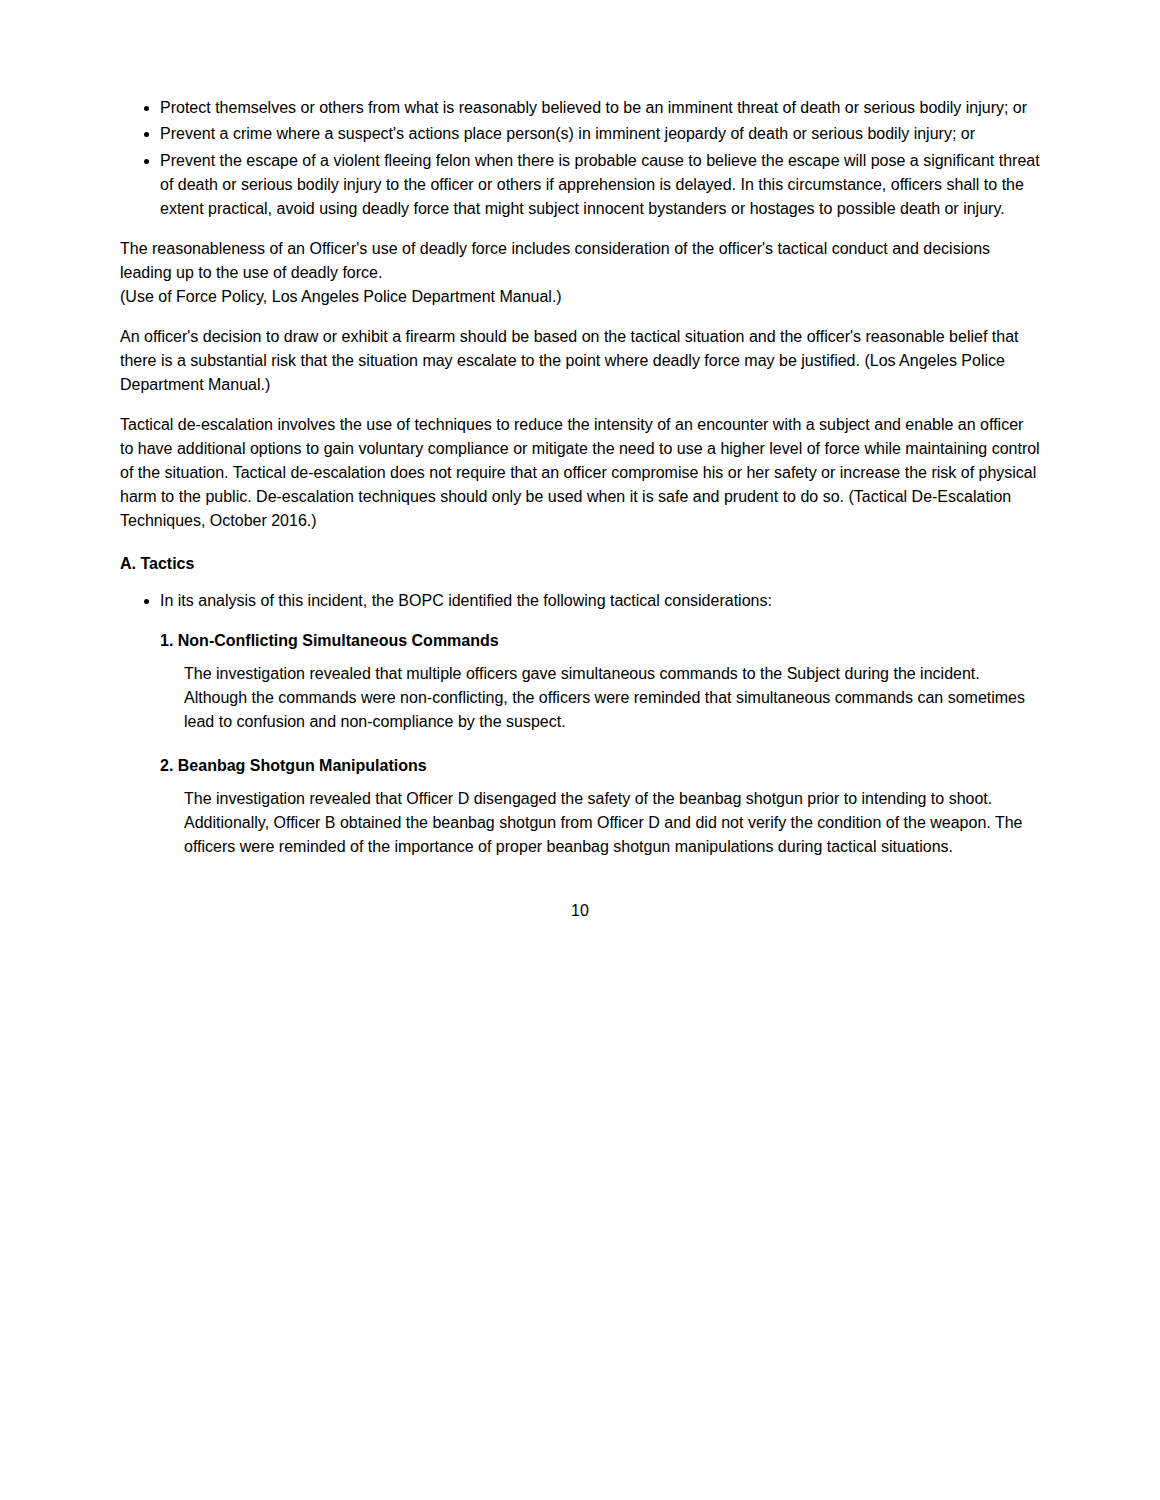Protect themselves or others from what is reasonably believed to be an imminent threat of death or serious bodily injury; or
Prevent a crime where a suspect's actions place person(s) in imminent jeopardy of death or serious bodily injury; or
Prevent the escape of a violent fleeing felon when there is probable cause to believe the escape will pose a significant threat of death or serious bodily injury to the officer or others if apprehension is delayed. In this circumstance, officers shall to the extent practical, avoid using deadly force that might subject innocent bystanders or hostages to possible death or injury.
The reasonableness of an Officer's use of deadly force includes consideration of the officer's tactical conduct and decisions leading up to the use of deadly force.
(Use of Force Policy, Los Angeles Police Department Manual.)
An officer's decision to draw or exhibit a firearm should be based on the tactical situation and the officer's reasonable belief that there is a substantial risk that the situation may escalate to the point where deadly force may be justified. (Los Angeles Police Department Manual.)
Tactical de-escalation involves the use of techniques to reduce the intensity of an encounter with a subject and enable an officer to have additional options to gain voluntary compliance or mitigate the need to use a higher level of force while maintaining control of the situation. Tactical de-escalation does not require that an officer compromise his or her safety or increase the risk of physical harm to the public. De-escalation techniques should only be used when it is safe and prudent to do so. (Tactical De-Escalation Techniques, October 2016.)
A. Tactics
In its analysis of this incident, the BOPC identified the following tactical considerations:
1. Non-Conflicting Simultaneous Commands
The investigation revealed that multiple officers gave simultaneous commands to the Subject during the incident. Although the commands were non-conflicting, the officers were reminded that simultaneous commands can sometimes lead to confusion and non-compliance by the suspect.
2. Beanbag Shotgun Manipulations
The investigation revealed that Officer D disengaged the safety of the beanbag shotgun prior to intending to shoot. Additionally, Officer B obtained the beanbag shotgun from Officer D and did not verify the condition of the weapon. The officers were reminded of the importance of proper beanbag shotgun manipulations during tactical situations.
10